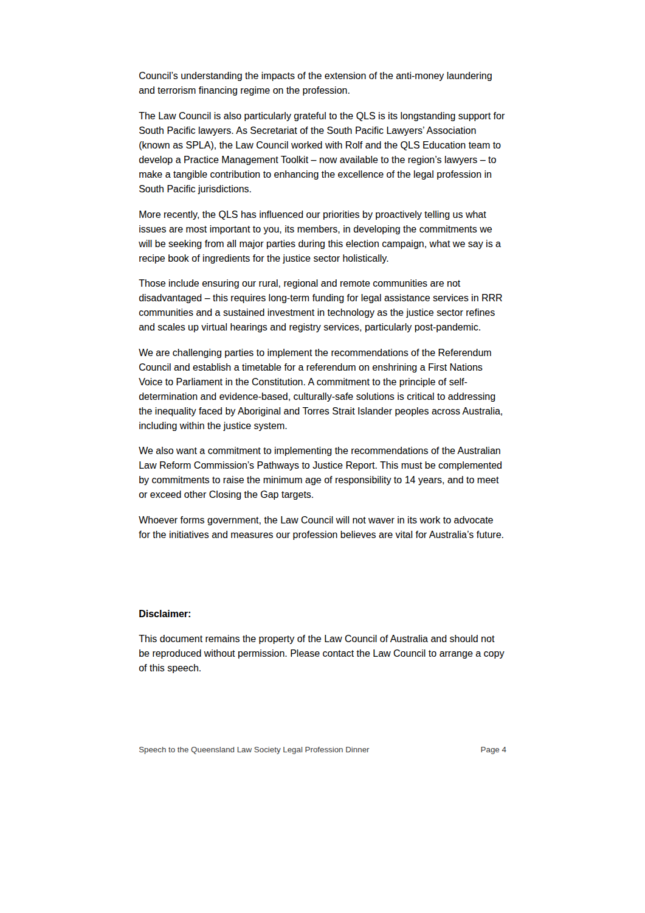Council’s understanding the impacts of the extension of the anti-money laundering and terrorism financing regime on the profession.
The Law Council is also particularly grateful to the QLS is its longstanding support for South Pacific lawyers. As Secretariat of the South Pacific Lawyers’ Association (known as SPLA), the Law Council worked with Rolf and the QLS Education team to develop a Practice Management Toolkit – now available to the region’s lawyers – to make a tangible contribution to enhancing the excellence of the legal profession in South Pacific jurisdictions.
More recently, the QLS has influenced our priorities by proactively telling us what issues are most important to you, its members, in developing the commitments we will be seeking from all major parties during this election campaign, what we say is a recipe book of ingredients for the justice sector holistically.
Those include ensuring our rural, regional and remote communities are not disadvantaged – this requires long-term funding for legal assistance services in RRR communities and a sustained investment in technology as the justice sector refines and scales up virtual hearings and registry services, particularly post-pandemic.
We are challenging parties to implement the recommendations of the Referendum Council and establish a timetable for a referendum on enshrining a First Nations Voice to Parliament in the Constitution. A commitment to the principle of self-determination and evidence-based, culturally-safe solutions is critical to addressing the inequality faced by Aboriginal and Torres Strait Islander peoples across Australia, including within the justice system.
We also want a commitment to implementing the recommendations of the Australian Law Reform Commission’s Pathways to Justice Report. This must be complemented by commitments to raise the minimum age of responsibility to 14 years, and to meet or exceed other Closing the Gap targets.
Whoever forms government, the Law Council will not waver in its work to advocate for the initiatives and measures our profession believes are vital for Australia’s future.
Disclaimer:
This document remains the property of the Law Council of Australia and should not be reproduced without permission. Please contact the Law Council to arrange a copy of this speech.
Speech to the Queensland Law Society Legal Profession Dinner Page 4